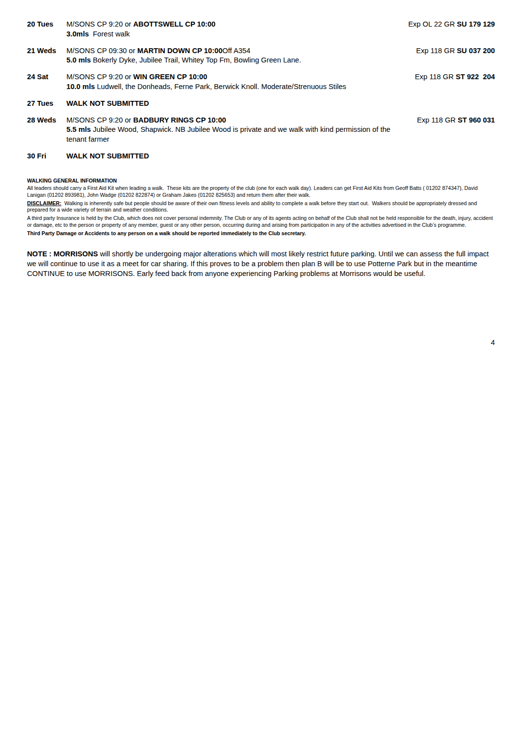| 20 Tues | M/SONS CP 9:20 or ABOTTSWELL CP 10:00 3.0mls Forest walk | Exp OL 22 GR SU 179 129 |
| 21 Weds | M/SONS CP 09:30 or MARTIN DOWN CP 10:00 Off A354 5.0 mls Bokerly Dyke, Jubilee Trail, Whitey Top Fm, Bowling Green Lane. | Exp 118 GR SU 037 200 |
| 24 Sat | M/SONS CP 9:20 or WIN GREEN CP 10:00 10.0 mls Ludwell, the Donheads, Ferne Park, Berwick Knoll. Moderate/Strenuous Stiles | Exp 118 GR ST 922 204 |
| 27 Tues | WALK NOT SUBMITTED | |
| 28 Weds | M/SONS CP 9:20 or BADBURY RINGS CP 10:00 5.5 mls Jubilee Wood, Shapwick. NB Jubilee Wood is private and we walk with kind permission of the tenant farmer | Exp 118 GR ST 960 031 |
| 30 Fri | WALK NOT SUBMITTED | |
WALKING GENERAL INFORMATION
All leaders should carry a First Aid Kit when leading a walk. These kits are the property of the club (one for each walk day). Leaders can get First Aid Kits from Geoff Batts ( 01202 874347), David Lanigan (01202 893981), John Wadge (01202 822874) or Graham Jakes (01202 825653) and return them after their walk.
DISCLAIMER: Walking is inherently safe but people should be aware of their own fitness levels and ability to complete a walk before they start out. Walkers should be appropriately dressed and prepared for a wide variety of terrain and weather conditions.
A third party Insurance is held by the Club, which does not cover personal indemnity. The Club or any of its agents acting on behalf of the Club shall not be held responsible for the death, injury, accident or damage, etc to the person or property of any member, guest or any other person, occurring during and arising from participation in any of the activities advertised in the Club’s programme.
Third Party Damage or Accidents to any person on a walk should be reported immediately to the Club secretary.
NOTE : MORRISONS will shortly be undergoing major alterations which will most likely restrict future parking. Until we can assess the full impact we will continue to use it as a meet for car sharing. If this proves to be a problem then plan B will be to use Potterne Park but in the meantime CONTINUE to use MORRISONS. Early feed back from anyone experiencing Parking problems at Morrisons would be useful.
4